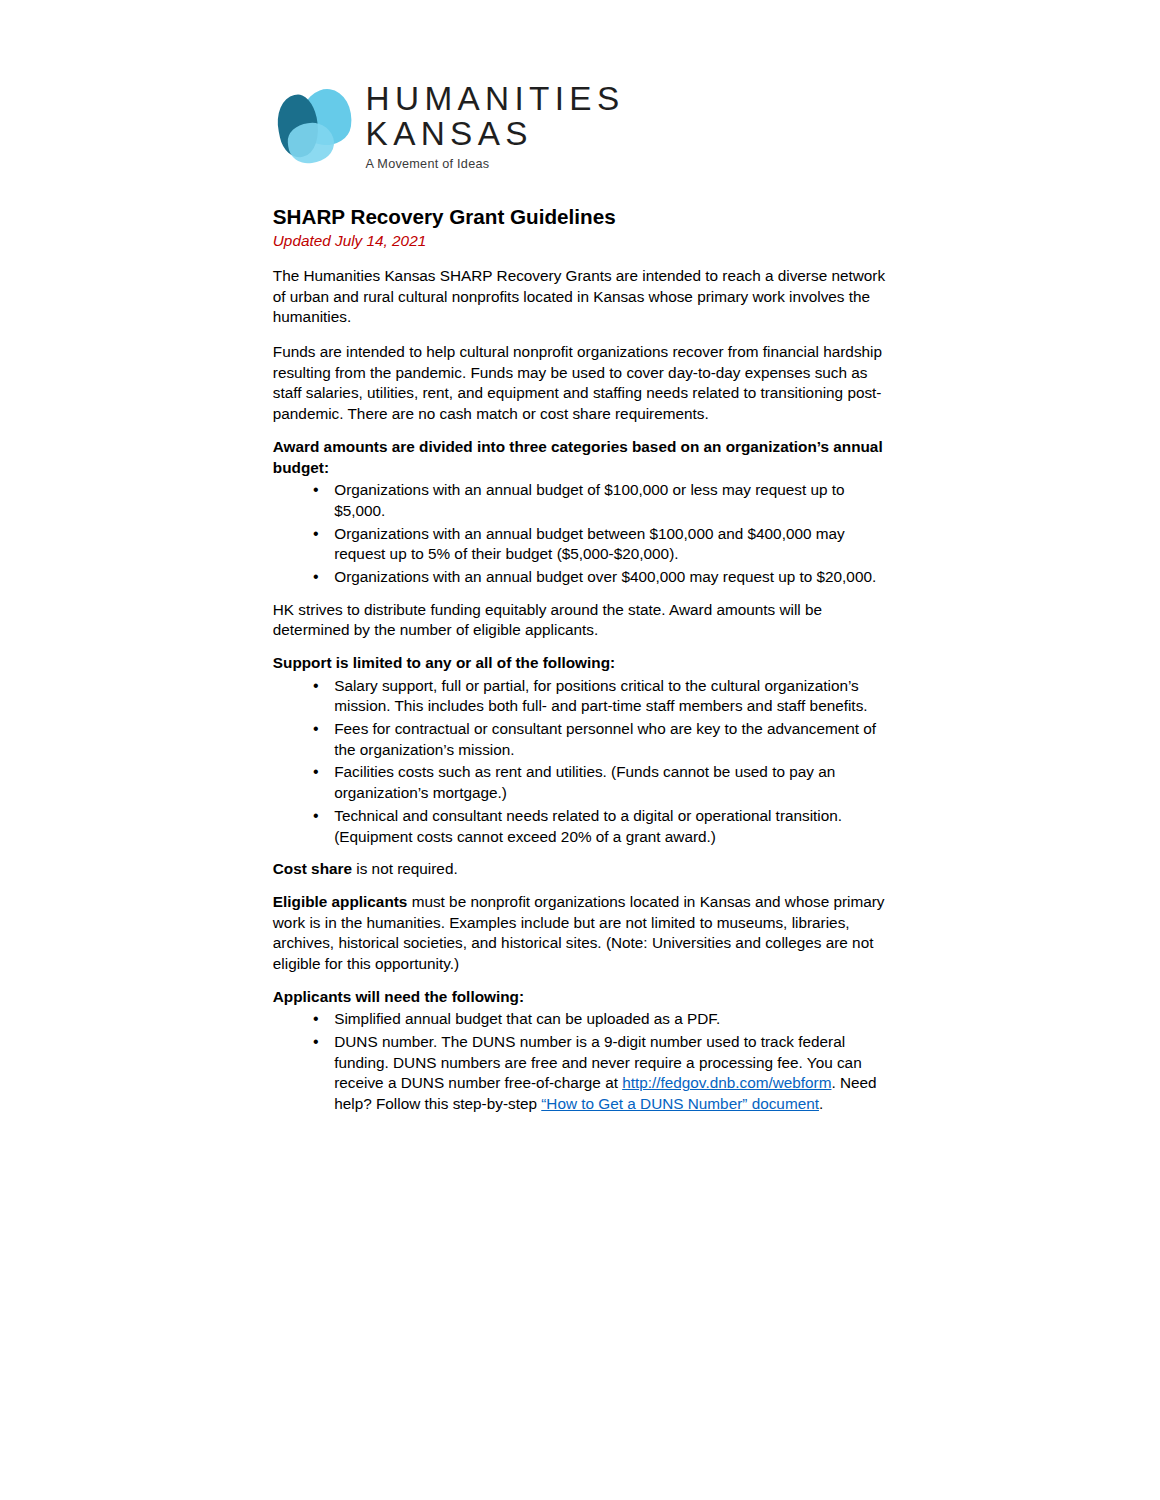HUMANITIES KANSAS A Movement of Ideas
SHARP Recovery Grant Guidelines
Updated July 14, 2021
The Humanities Kansas SHARP Recovery Grants are intended to reach a diverse network of urban and rural cultural nonprofits located in Kansas whose primary work involves the humanities.
Funds are intended to help cultural nonprofit organizations recover from financial hardship resulting from the pandemic. Funds may be used to cover day-to-day expenses such as staff salaries, utilities, rent, and equipment and staffing needs related to transitioning post-pandemic. There are no cash match or cost share requirements.
Award amounts are divided into three categories based on an organization’s annual budget:
Organizations with an annual budget of $100,000 or less may request up to $5,000.
Organizations with an annual budget between $100,000 and $400,000 may request up to 5% of their budget ($5,000-$20,000).
Organizations with an annual budget over $400,000 may request up to $20,000.
HK strives to distribute funding equitably around the state. Award amounts will be determined by the number of eligible applicants.
Support is limited to any or all of the following:
Salary support, full or partial, for positions critical to the cultural organization’s mission. This includes both full- and part-time staff members and staff benefits.
Fees for contractual or consultant personnel who are key to the advancement of the organization’s mission.
Facilities costs such as rent and utilities. (Funds cannot be used to pay an organization’s mortgage.)
Technical and consultant needs related to a digital or operational transition. (Equipment costs cannot exceed 20% of a grant award.)
Cost share is not required.
Eligible applicants must be nonprofit organizations located in Kansas and whose primary work is in the humanities. Examples include but are not limited to museums, libraries, archives, historical societies, and historical sites. (Note: Universities and colleges are not eligible for this opportunity.)
Applicants will need the following:
Simplified annual budget that can be uploaded as a PDF.
DUNS number. The DUNS number is a 9-digit number used to track federal funding. DUNS numbers are free and never require a processing fee. You can receive a DUNS number free-of-charge at http://fedgov.dnb.com/webform. Need help? Follow this step-by-step “How to Get a DUNS Number” document.